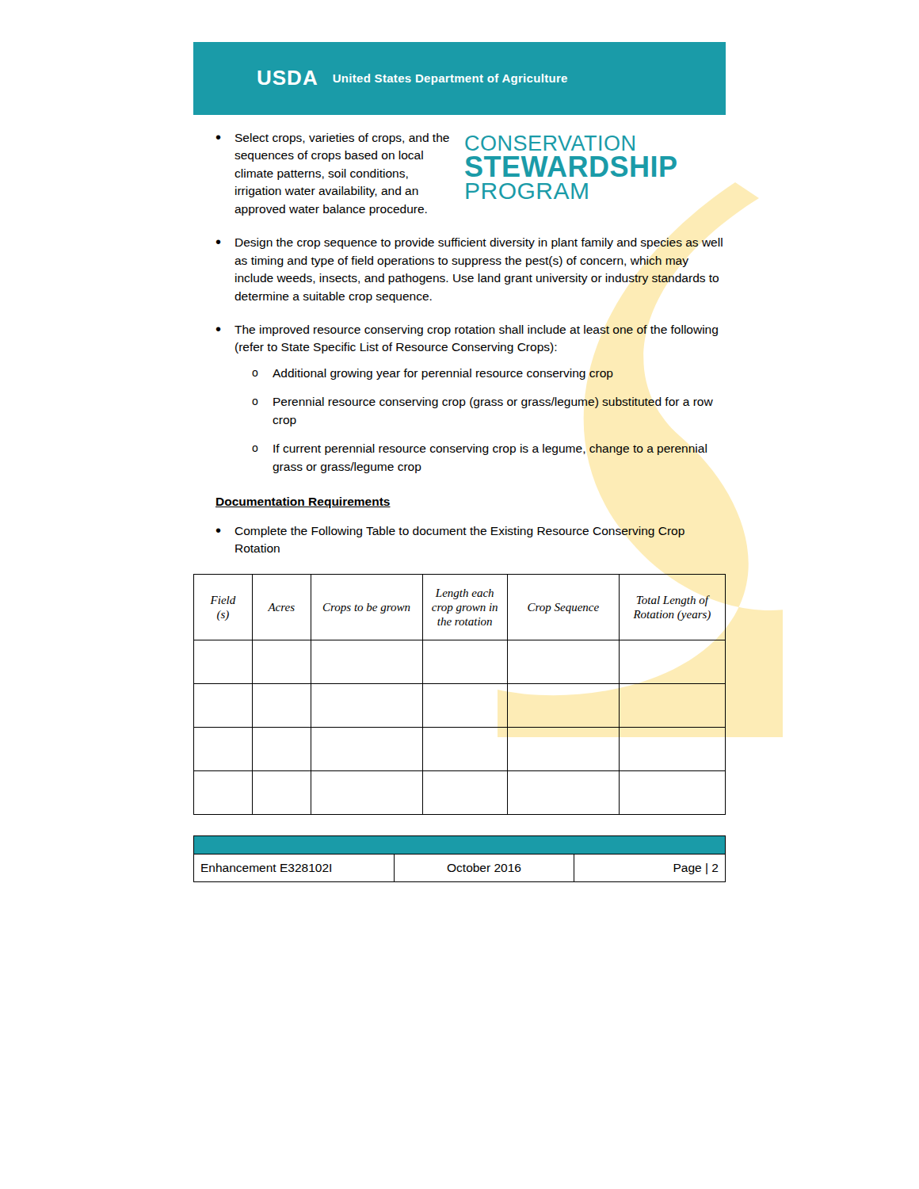USDA
United States Department of Agriculture
CONSERVATION
STEWARDSHIP
PROGRAM
Select crops, varieties of crops, and the sequences of crops based on local climate patterns, soil conditions, irrigation water availability, and an approved water balance procedure.
Design the crop sequence to provide sufficient diversity in plant family and species as well as timing and type of field operations to suppress the pest(s) of concern, which may include weeds, insects, and pathogens. Use land grant university or industry standards to determine a suitable crop sequence.
The improved resource conserving crop rotation shall include at least one of the following (refer to State Specific List of Resource Conserving Crops):
Additional growing year for perennial resource conserving crop
Perennial resource conserving crop (grass or grass/legume) substituted for a row crop
If current perennial resource conserving crop is a legume, change to a perennial grass or grass/legume crop
Documentation Requirements
Complete the Following Table to document the Existing Resource Conserving Crop Rotation
| Field (s) | Acres | Crops to be grown | Length each crop grown in the rotation | Crop Sequence | Total Length of Rotation (years) |
| --- | --- | --- | --- | --- | --- |
Enhancement E328102I
October 2016
Page | 2